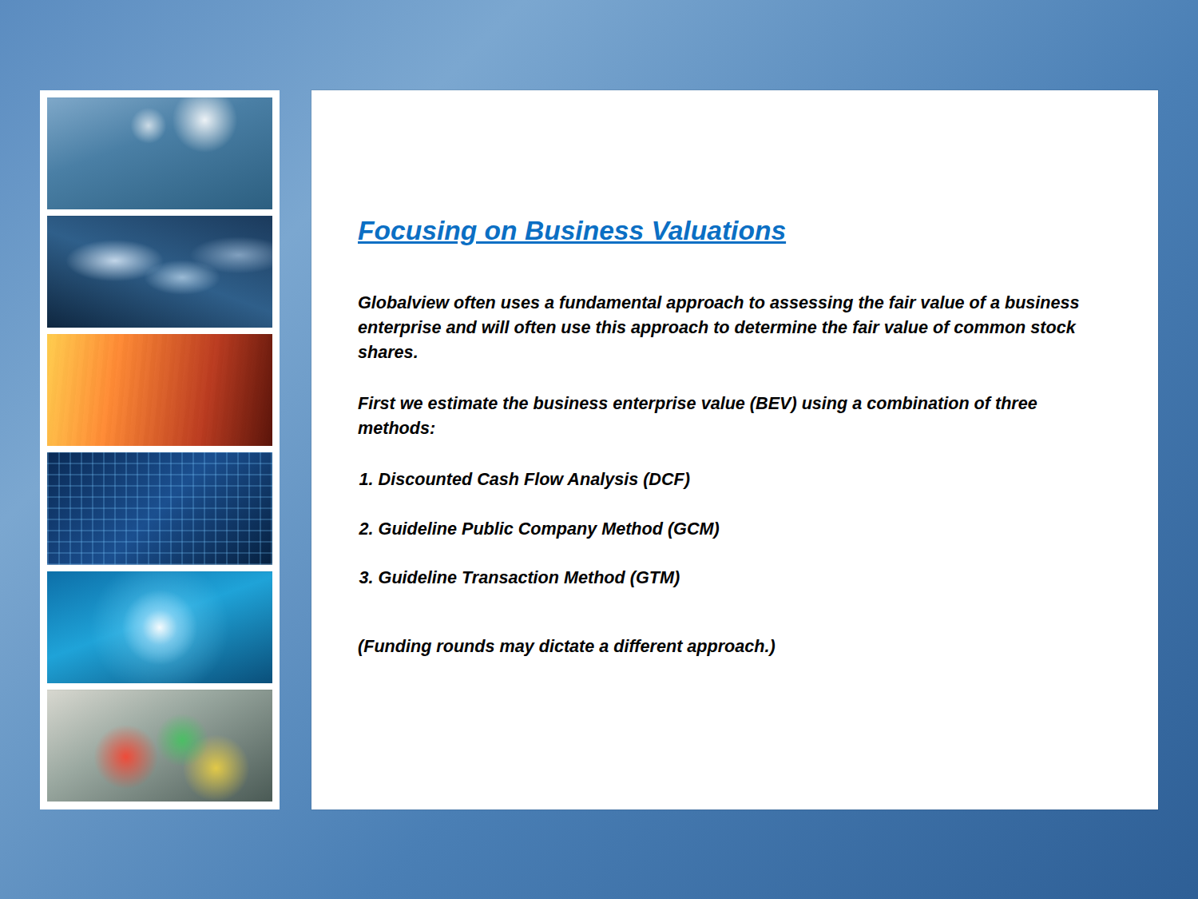Focusing on Business Valuations
Globalview often uses a fundamental approach to assessing the fair value of a business enterprise and will often use this approach to determine the fair value of common stock shares.
First we estimate the business enterprise value (BEV) using a combination of three methods:
Discounted Cash Flow Analysis (DCF)
Guideline Public Company Method (GCM)
Guideline Transaction Method (GTM)
(Funding rounds may dictate a different approach.)